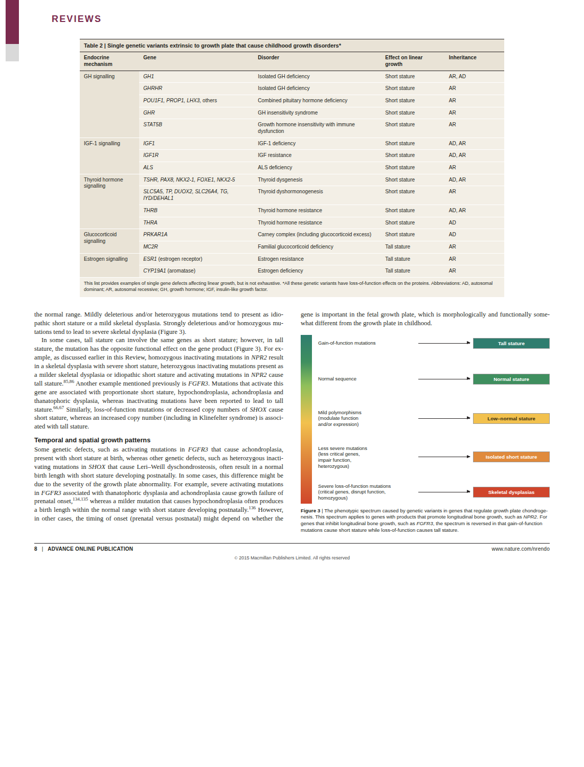Reviews
Table 2 | Single genetic variants extrinsic to growth plate that cause childhood growth disorders*
| Endocrine mechanism | Gene | Disorder | Effect on linear growth | Inheritance |
| --- | --- | --- | --- | --- |
| GH signalling | GH1 | Isolated GH deficiency | Short stature | AR, AD |
| GHRHR | Isolated GH deficiency | Short stature | AR |
| POU1F1, PROP1, LHX3, others | Combined pituitary hormone deficiency | Short stature | AR |
| GHR | GH insensitivity syndrome | Short stature | AR |
| STAT5B | Growth hormone insensitivity with immune dysfunction | Short stature | AR |
| IGF-1 signalling | IGF1 | IGF-1 deficiency | Short stature | AD, AR |
| IGF1R | IGF resistance | Short stature | AD, AR |
| ALS | ALS deficiency | Short stature | AR |
| Thyroid hormone signalling | TSHR, PAX8, NKX2-1, FOXE1, NKX2-5 | Thyroid dysgenesis | Short stature | AD, AR |
| SLC5A5, TP, DUOX2, SLC26A4, TG, IYD/DEHAL1 | Thyroid dyshormonogenesis | Short stature | AR |
| THRB | Thyroid hormone resistance | Short stature | AD, AR |
| THRA | Thyroid hormone resistance | Short stature | AD |
| Glucocorticoid signalling | PRKAR1A | Carney complex (including glucocorticoid excess) | Short stature | AD |
| MC2R | Familial glucocorticoid deficiency | Tall stature | AR |
| Estrogen signalling | ESR1 (estrogen receptor) | Estrogen resistance | Tall stature | AR |
| CYP19A1 (aromatase) | Estrogen deficiency | Tall stature | AR |
| This list provides examples of single gene defects affecting linear growth, but is not exhaustive. *All these genetic variants have loss-of-function effects on the proteins. Abbreviations: AD, autosomal dominant; AR, autosomal recessive; GH, growth hormone; IGF, insulin-like growth factor. |
the normal range. Mildly deleterious and/or heterozygous mutations tend to present as idiopathic short stature or a mild skeletal dysplasia. Strongly deleterious and/or homozygous mutations tend to lead to severe skeletal dysplasia (Figure 3).
In some cases, tall stature can involve the same genes as short stature; however, in tall stature, the mutation has the opposite functional effect on the gene product (Figure 3). For example, as discussed earlier in this Review, homozygous inactivating mutations in NPR2 result in a skeletal dysplasia with severe short stature, heterozygous inactivating mutations present as a milder skeletal dysplasia or idiopathic short stature and activating mutations in NPR2 cause tall stature.85,86 Another example mentioned previously is FGFR3. Mutations that activate this gene are associated with proportionate short stature, hypochondroplasia, achondroplasia and thanatophoric dysplasia, whereas inactivating mutations have been reported to lead to tall stature.66,67 Similarly, loss-of-function mutations or decreased copy numbers of SHOX cause short stature, whereas an increased copy number (including in Klinefelter syndrome) is associated with tall stature.
Temporal and spatial growth patterns
Some genetic defects, such as activating mutations in FGFR3 that cause achondroplasia, present with short stature at birth, whereas other genetic defects, such as heterozygous inactivating mutations in SHOX that cause Leri–Weill dyschondrosteosis, often result in a normal birth length with short stature developing postnatally. In some cases, this difference might be due to the severity of the growth plate abnormality. For example, severe activating mutations in FGFR3 associated with thanatophoric dysplasia and achondroplasia cause growth failure of prenatal onset,134,135 whereas a milder mutation that causes hypochondroplasia often produces a birth length within the normal range with short stature developing postnatally.136 However, in other cases, the timing of onset (prenatal versus postnatal) might depend on whether the gene is important in the fetal growth plate, which is morphologically and functionally somewhat different from the growth plate in childhood.
Gain-of-function mutations
Tall stature
Normal sequence
Normal stature
Mild polymorphisms
(modulate function
and/or expression)
Low–normal stature
Less severe mutations
(less critical genes,
impair function,
heterozygous)
Isolated short stature
Severe loss-of-function mutations
(critical genes, disrupt function,
homozygous)
Skeletal dysplasias
Figure 3 | The phenotypic spectrum caused by genetic variants in genes that regulate growth plate chondrogenesis. This spectrum applies to genes with products that promote longitudinal bone growth, such as NPR2. For genes that inhibit longitudinal bone growth, such as FGFR3, the spectrum is reversed in that gain-of-function mutations cause short stature while loss-of-function causes tall stature.
8 | ADVANCE ONLINE PUBLICATION
www.nature.com/nrendo
© 2015 Macmillan Publishers Limited. All rights reserved